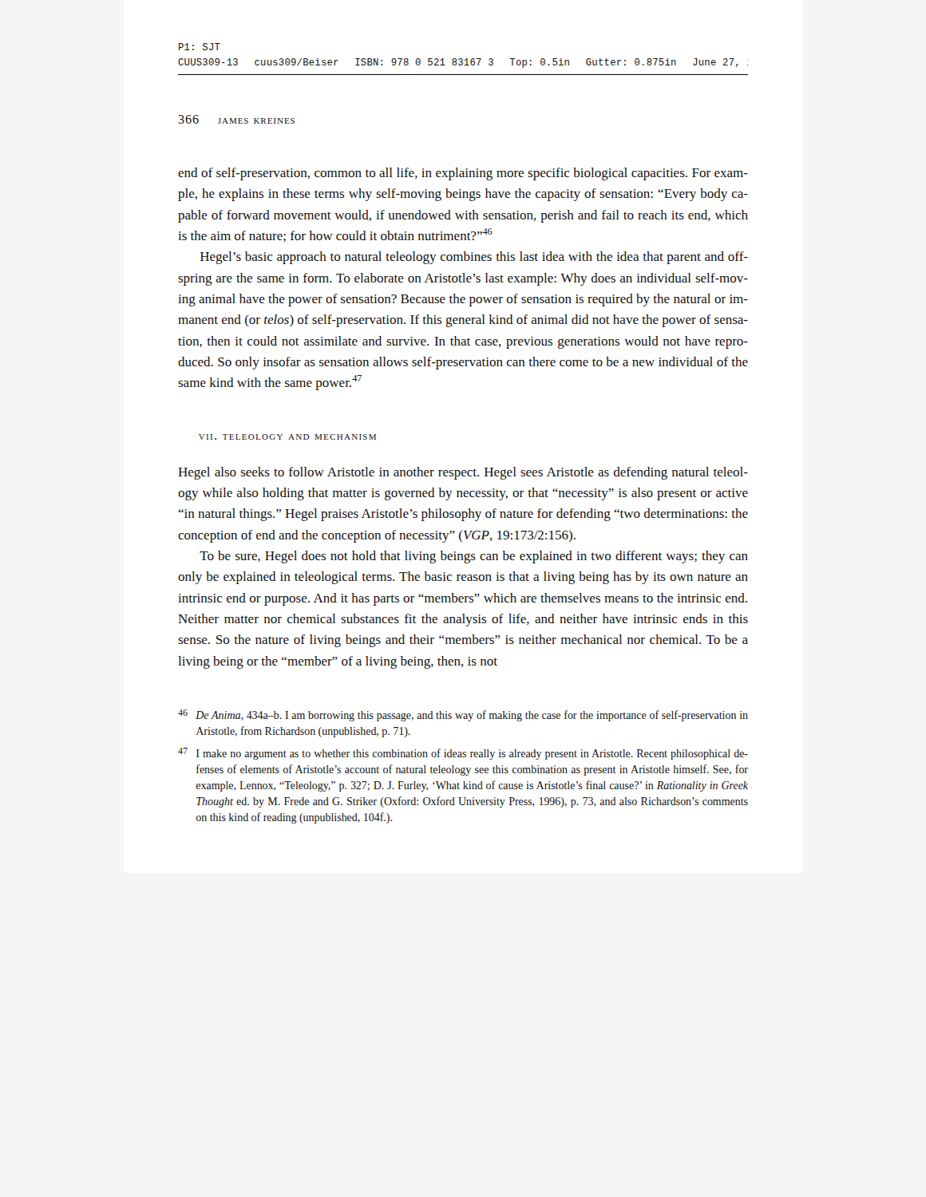P1: SJT CUUS309-13 cuus309/Beiser ISBN: 978 0 521 83167 3 Top: 0.5in Gutter: 0.875in June 27, 2008 21:44
366james kreines
end of self-preservation, common to all life, in explaining more specific biological capacities. For example, he explains in these terms why self-moving beings have the capacity of sensation: “Every body capable of forward movement would, if unendowed with sensation, perish and fail to reach its end, which is the aim of nature; for how could it obtain nutriment?”46
Hegel’s basic approach to natural teleology combines this last idea with the idea that parent and offspring are the same in form. To elaborate on Aristotle’s last example: Why does an individual self-moving animal have the power of sensation? Because the power of sensation is required by the natural or immanent end (or telos) of self-preservation. If this general kind of animal did not have the power of sensation, then it could not assimilate and survive. In that case, previous generations would not have reproduced. So only insofar as sensation allows self-preservation can there come to be a new individual of the same kind with the same power.47
vii. teleology and mechanism
Hegel also seeks to follow Aristotle in another respect. Hegel sees Aristotle as defending natural teleology while also holding that matter is governed by necessity, or that “necessity” is also present or active “in natural things.” Hegel praises Aristotle’s philosophy of nature for defending “two determinations: the conception of end and the conception of necessity” (VGP, 19:173/2:156).
To be sure, Hegel does not hold that living beings can be explained in two different ways; they can only be explained in teleological terms. The basic reason is that a living being has by its own nature an intrinsic end or purpose. And it has parts or “members” which are themselves means to the intrinsic end. Neither matter nor chemical substances fit the analysis of life, and neither have intrinsic ends in this sense. So the nature of living beings and their “members” is neither mechanical nor chemical. To be a living being or the “member” of a living being, then, is not
46 De Anima, 434a–b. I am borrowing this passage, and this way of making the case for the importance of self-preservation in Aristotle, from Richardson (unpublished, p. 71).
47 I make no argument as to whether this combination of ideas really is already present in Aristotle. Recent philosophical defenses of elements of Aristotle’s account of natural teleology see this combination as present in Aristotle himself. See, for example, Lennox, “Teleology,” p. 327; D. J. Furley, ‘What kind of cause is Aristotle’s final cause?’ in Rationality in Greek Thought ed. by M. Frede and G. Striker (Oxford: Oxford University Press, 1996), p. 73, and also Richardson’s comments on this kind of reading (unpublished, 104f.).